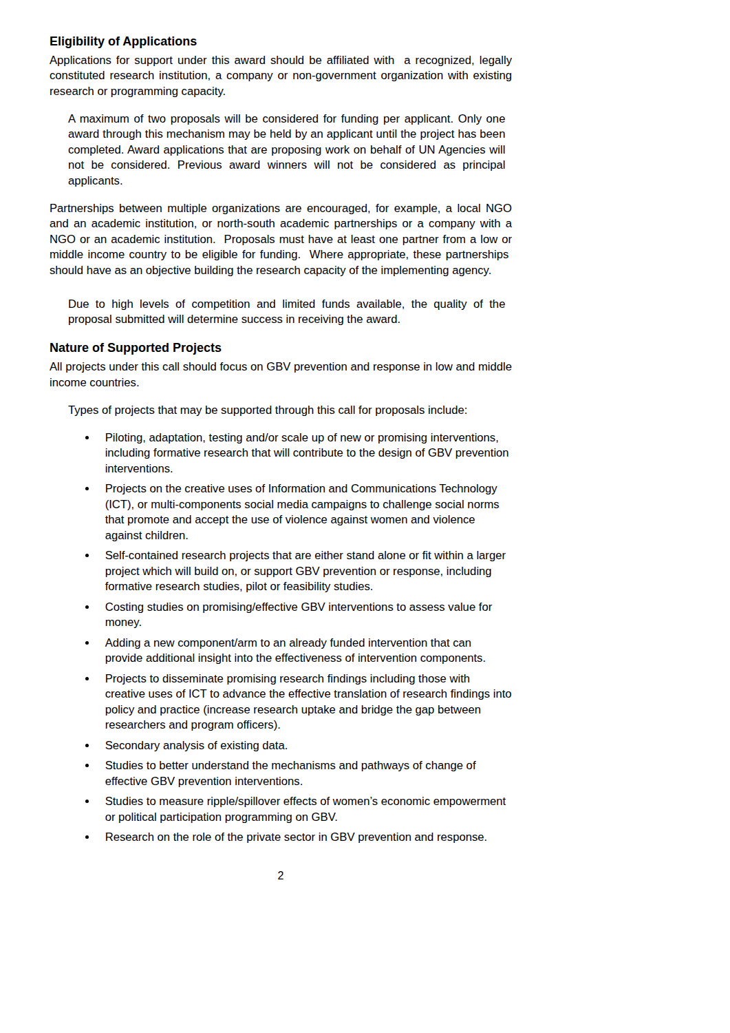Eligibility of Applications
Applications for support under this award should be affiliated with a recognized, legally constituted research institution, a company or non-government organization with existing research or programming capacity.
A maximum of two proposals will be considered for funding per applicant. Only one award through this mechanism may be held by an applicant until the project has been completed. Award applications that are proposing work on behalf of UN Agencies will not be considered. Previous award winners will not be considered as principal applicants.
Partnerships between multiple organizations are encouraged, for example, a local NGO and an academic institution, or north-south academic partnerships or a company with a NGO or an academic institution. Proposals must have at least one partner from a low or middle income country to be eligible for funding. Where appropriate, these partnerships should have as an objective building the research capacity of the implementing agency.
Due to high levels of competition and limited funds available, the quality of the proposal submitted will determine success in receiving the award.
Nature of Supported Projects
All projects under this call should focus on GBV prevention and response in low and middle income countries.
Types of projects that may be supported through this call for proposals include:
Piloting, adaptation, testing and/or scale up of new or promising interventions, including formative research that will contribute to the design of GBV prevention interventions.
Projects on the creative uses of Information and Communications Technology (ICT), or multi-components social media campaigns to challenge social norms that promote and accept the use of violence against women and violence against children.
Self-contained research projects that are either stand alone or fit within a larger project which will build on, or support GBV prevention or response, including formative research studies, pilot or feasibility studies.
Costing studies on promising/effective GBV interventions to assess value for money.
Adding a new component/arm to an already funded intervention that can provide additional insight into the effectiveness of intervention components.
Projects to disseminate promising research findings including those with creative uses of ICT to advance the effective translation of research findings into policy and practice (increase research uptake and bridge the gap between researchers and program officers).
Secondary analysis of existing data.
Studies to better understand the mechanisms and pathways of change of effective GBV prevention interventions.
Studies to measure ripple/spillover effects of women’s economic empowerment or political participation programming on GBV.
Research on the role of the private sector in GBV prevention and response.
2